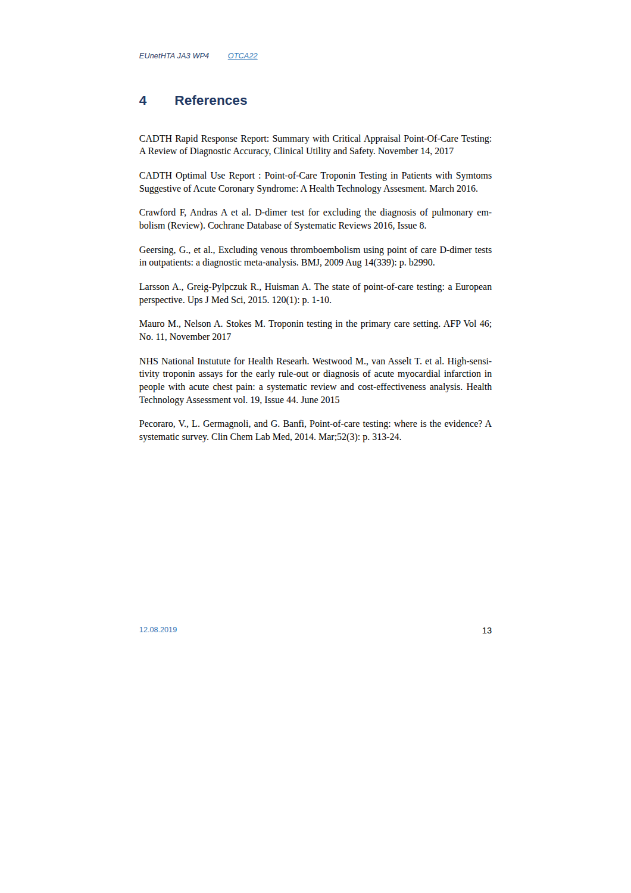EUnetHTA JA3 WP4 OTCA22
4 References
CADTH Rapid Response Report: Summary with Critical Appraisal Point-Of-Care Testing: A Review of Diagnostic Accuracy, Clinical Utility and Safety. November 14, 2017
CADTH Optimal Use Report : Point-of-Care Troponin Testing in Patients with Symtoms Suggestive of Acute Coronary Syndrome: A Health Technology Assesment. March 2016.
Crawford F, Andras A et al. D-dimer test for excluding the diagnosis of pulmonary embolism (Review). Cochrane Database of Systematic Reviews 2016, Issue 8.
Geersing, G., et al., Excluding venous thromboembolism using point of care D-dimer tests in outpatients: a diagnostic meta-analysis. BMJ, 2009 Aug 14(339): p. b2990.
Larsson A., Greig-Pylpczuk R., Huisman A. The state of point-of-care testing: a European perspective. Ups J Med Sci, 2015. 120(1): p. 1-10.
Mauro M., Nelson A. Stokes M. Troponin testing in the primary care setting. AFP Vol 46; No. 11, November 2017
NHS National Instutute for Health Researh. Westwood M., van Asselt T. et al. High-sensitivity troponin assays for the early rule-out or diagnosis of acute myocardial infarction in people with acute chest pain: a systematic review and cost-effectiveness analysis. Health Technology Assessment vol. 19, Issue 44. June 2015
Pecoraro, V., L. Germagnoli, and G. Banfi, Point-of-care testing: where is the evidence? A systematic survey. Clin Chem Lab Med, 2014. Mar;52(3): p. 313-24.
12.08.2019 13